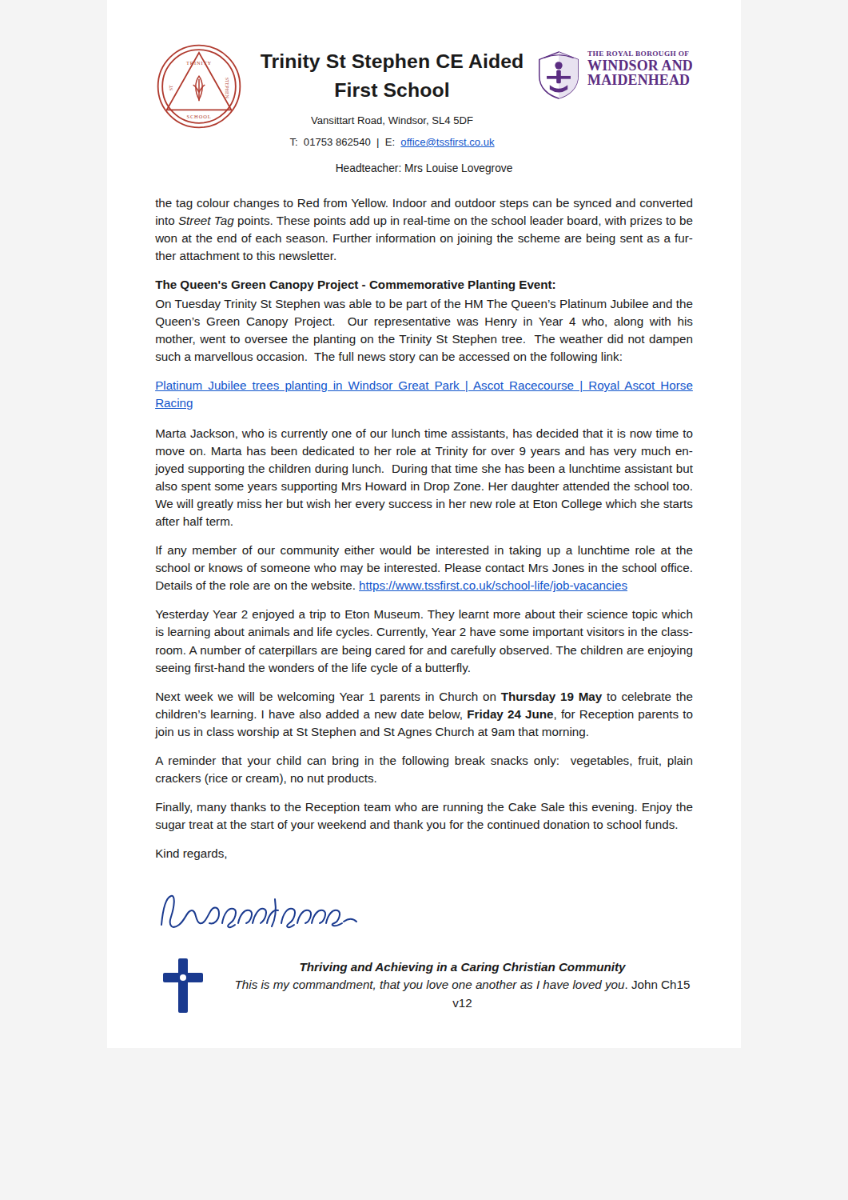TRINITY ST STEPHEN SCHOOL
Trinity St Stephen CE Aided First School
Vansittart Road, Windsor, SL4 5DF
T: 01753 862540 | E: office@tssfirst.co.uk
The Royal Borough of Windsor and Maidenhead
Headteacher: Mrs Louise Lovegrove
the tag colour changes to Red from Yellow. Indoor and outdoor steps can be synced and converted into Street Tag points. These points add up in real-time on the school leader board, with prizes to be won at the end of each season. Further information on joining the scheme are being sent as a further attachment to this newsletter.
The Queen's Green Canopy Project - Commemorative Planting Event:
On Tuesday Trinity St Stephen was able to be part of the HM The Queen’s Platinum Jubilee and the Queen’s Green Canopy Project. Our representative was Henry in Year 4 who, along with his mother, went to oversee the planting on the Trinity St Stephen tree. The weather did not dampen such a marvellous occasion. The full news story can be accessed on the following link:
Platinum Jubilee trees planting in Windsor Great Park | Ascot Racecourse | Royal Ascot Horse Racing
Marta Jackson, who is currently one of our lunch time assistants, has decided that it is now time to move on. Marta has been dedicated to her role at Trinity for over 9 years and has very much enjoyed supporting the children during lunch. During that time she has been a lunchtime assistant but also spent some years supporting Mrs Howard in Drop Zone. Her daughter attended the school too. We will greatly miss her but wish her every success in her new role at Eton College which she starts after half term.
If any member of our community either would be interested in taking up a lunchtime role at the school or knows of someone who may be interested. Please contact Mrs Jones in the school office. Details of the role are on the website. https://www.tssfirst.co.uk/school-life/job-vacancies
Yesterday Year 2 enjoyed a trip to Eton Museum. They learnt more about their science topic which is learning about animals and life cycles. Currently, Year 2 have some important visitors in the classroom. A number of caterpillars are being cared for and carefully observed. The children are enjoying seeing first-hand the wonders of the life cycle of a butterfly.
Next week we will be welcoming Year 1 parents in Church on Thursday 19 May to celebrate the children’s learning. I have also added a new date below, Friday 24 June, for Reception parents to join us in class worship at St Stephen and St Agnes Church at 9am that morning.
A reminder that your child can bring in the following break snacks only: vegetables, fruit, plain crackers (rice or cream), no nut products.
Finally, many thanks to the Reception team who are running the Cake Sale this evening. Enjoy the sugar treat at the start of your weekend and thank you for the continued donation to school funds.
Kind regards,
Thriving and Achieving in a Caring Christian Community This is my commandment, that you love one another as I have loved you. John Ch15 v12